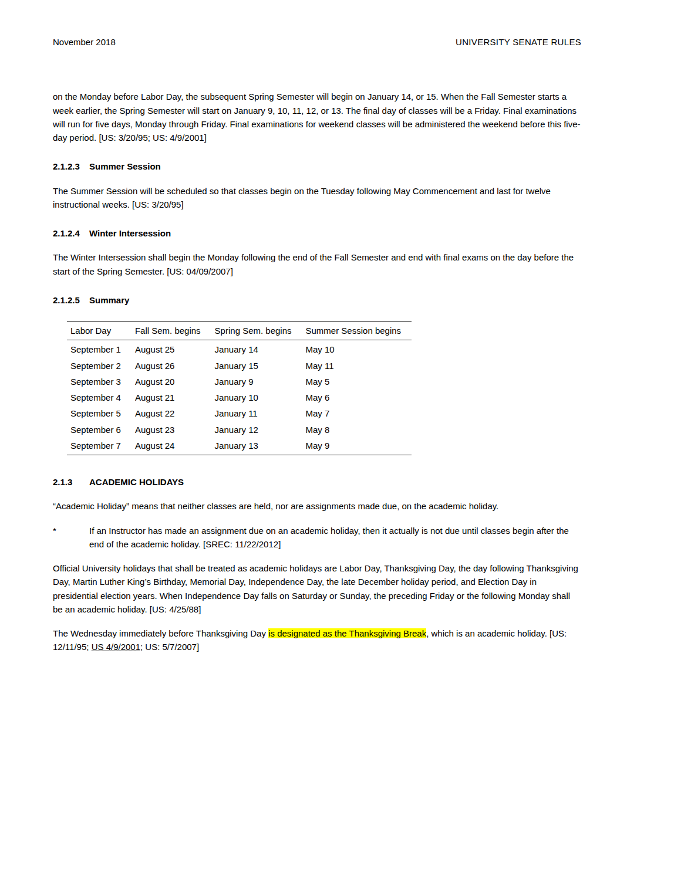November 2018 UNIVERSITY SENATE RULES
on the Monday before Labor Day, the subsequent Spring Semester will begin on January 14, or 15. When the Fall Semester starts a week earlier, the Spring Semester will start on January 9, 10, 11, 12, or 13. The final day of classes will be a Friday. Final examinations will run for five days, Monday through Friday. Final examinations for weekend classes will be administered the weekend before this five-day period. [US: 3/20/95; US: 4/9/2001]
2.1.2.3 Summer Session
The Summer Session will be scheduled so that classes begin on the Tuesday following May Commencement and last for twelve instructional weeks. [US: 3/20/95]
2.1.2.4 Winter Intersession
The Winter Intersession shall begin the Monday following the end of the Fall Semester and end with final exams on the day before the start of the Spring Semester. [US: 04/09/2007]
2.1.2.5 Summary
| Labor Day | Fall Sem. begins | Spring Sem. begins | Summer Session begins |
| --- | --- | --- | --- |
| September 1 | August 25 | January 14 | May 10 |
| September 2 | August 26 | January 15 | May 11 |
| September 3 | August 20 | January 9 | May 5 |
| September 4 | August 21 | January 10 | May 6 |
| September 5 | August 22 | January 11 | May 7 |
| September 6 | August 23 | January 12 | May 8 |
| September 7 | August 24 | January 13 | May 9 |
2.1.3 ACADEMIC HOLIDAYS
“Academic Holiday” means that neither classes are held, nor are assignments made due, on the academic holiday.
* If an Instructor has made an assignment due on an academic holiday, then it actually is not due until classes begin after the end of the academic holiday. [SREC: 11/22/2012]
Official University holidays that shall be treated as academic holidays are Labor Day, Thanksgiving Day, the day following Thanksgiving Day, Martin Luther King’s Birthday, Memorial Day, Independence Day, the late December holiday period, and Election Day in presidential election years. When Independence Day falls on Saturday or Sunday, the preceding Friday or the following Monday shall be an academic holiday. [US: 4/25/88]
The Wednesday immediately before Thanksgiving Day is designated as the Thanksgiving Break, which is an academic holiday. [US: 12/11/95; US 4/9/2001; US: 5/7/2007]